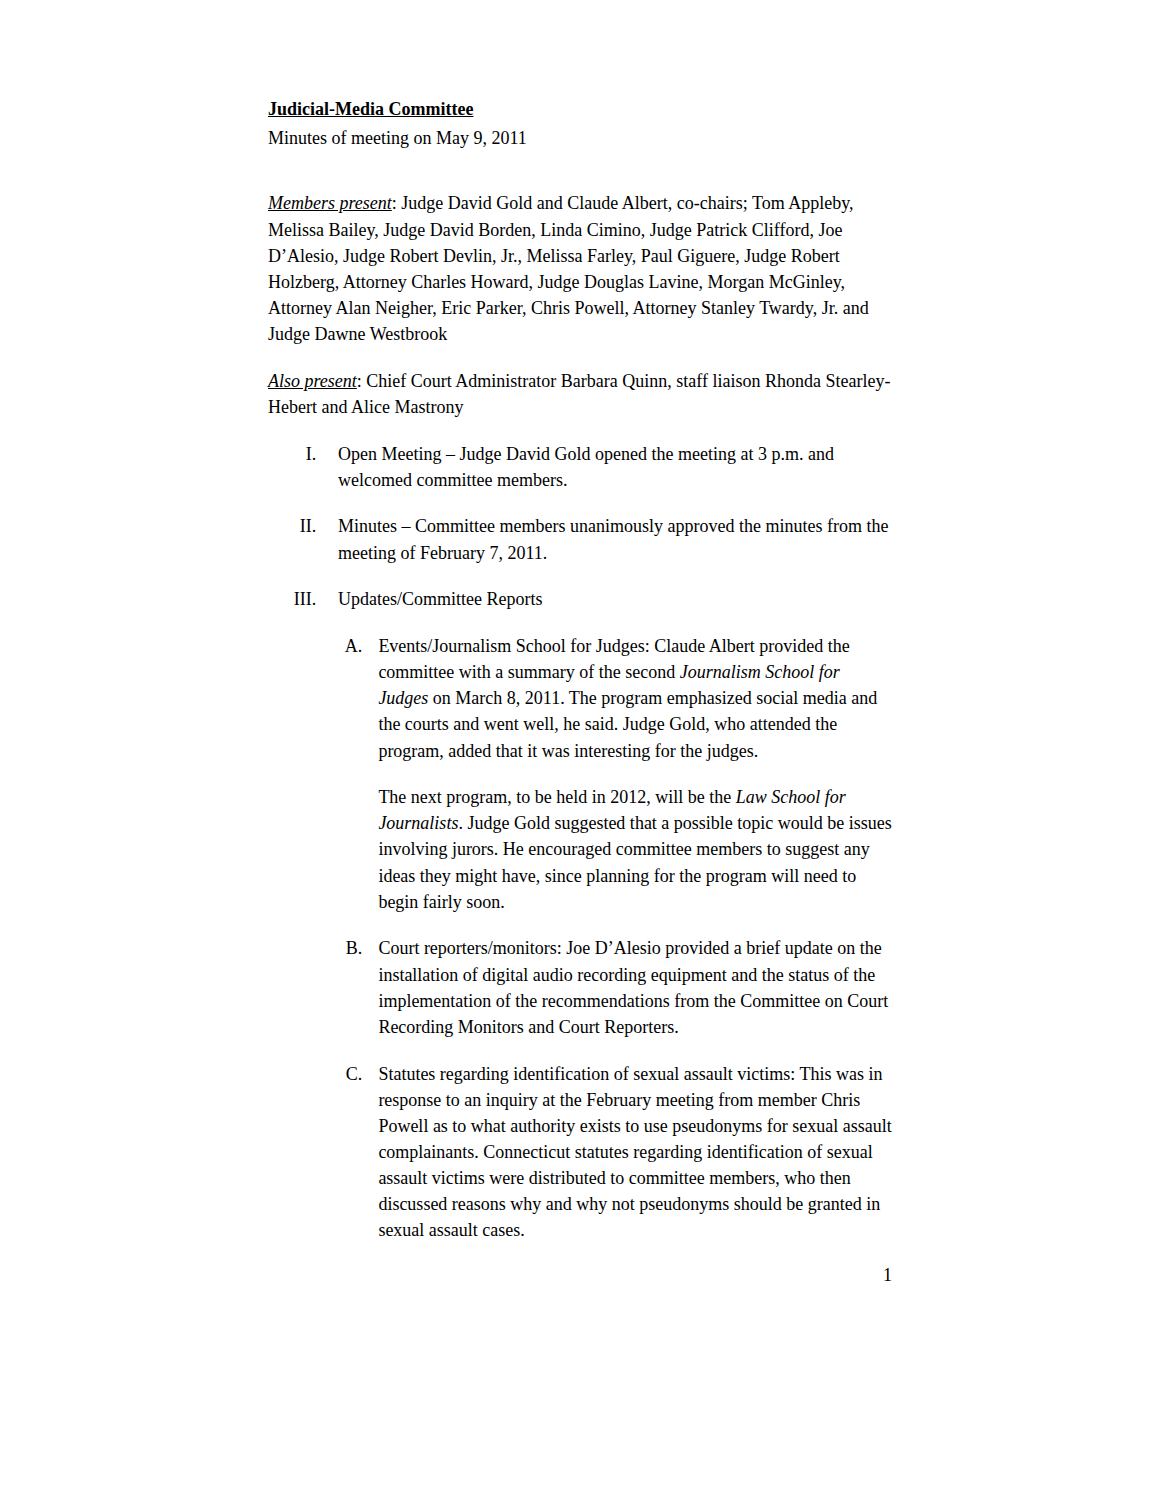Judicial-Media Committee
Minutes of meeting on May 9, 2011
Members present: Judge David Gold and Claude Albert, co-chairs; Tom Appleby, Melissa Bailey, Judge David Borden, Linda Cimino, Judge Patrick Clifford, Joe D’Alesio, Judge Robert Devlin, Jr., Melissa Farley, Paul Giguere, Judge Robert Holzberg, Attorney Charles Howard, Judge Douglas Lavine, Morgan McGinley, Attorney Alan Neigher, Eric Parker, Chris Powell, Attorney Stanley Twardy, Jr. and Judge Dawne Westbrook
Also present: Chief Court Administrator Barbara Quinn, staff liaison Rhonda Stearley-Hebert and Alice Mastrony
Open Meeting – Judge David Gold opened the meeting at 3 p.m. and welcomed committee members.
Minutes – Committee members unanimously approved the minutes from the meeting of February 7, 2011.
Updates/Committee Reports
Events/Journalism School for Judges: Claude Albert provided the committee with a summary of the second Journalism School for Judges on March 8, 2011. The program emphasized social media and the courts and went well, he said. Judge Gold, who attended the program, added that it was interesting for the judges.
The next program, to be held in 2012, will be the Law School for Journalists. Judge Gold suggested that a possible topic would be issues involving jurors. He encouraged committee members to suggest any ideas they might have, since planning for the program will need to begin fairly soon.
Court reporters/monitors: Joe D’Alesio provided a brief update on the installation of digital audio recording equipment and the status of the implementation of the recommendations from the Committee on Court Recording Monitors and Court Reporters.
Statutes regarding identification of sexual assault victims: This was in response to an inquiry at the February meeting from member Chris Powell as to what authority exists to use pseudonyms for sexual assault complainants. Connecticut statutes regarding identification of sexual assault victims were distributed to committee members, who then discussed reasons why and why not pseudonyms should be granted in sexual assault cases.
1